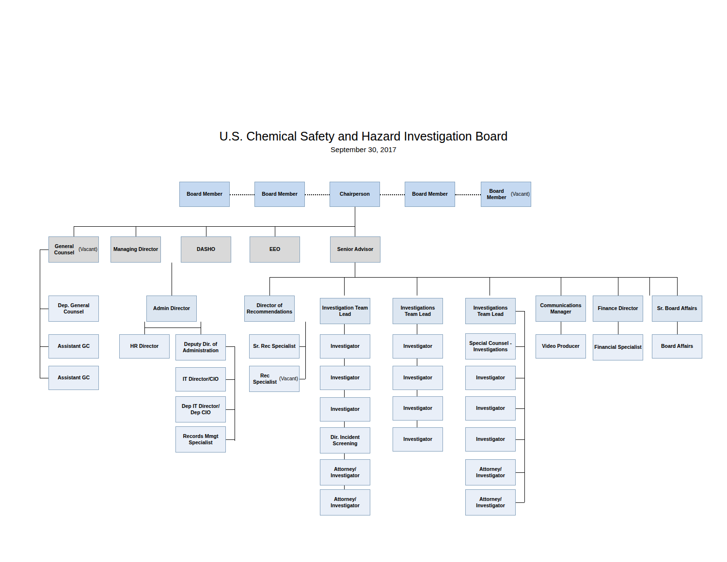U.S. Chemical Safety and Hazard Investigation Board
September 30, 2017
Board Member
Board Member
Chairperson
Board Member
Board Member
(Vacant)
General Counsel
(Vacant)
Managing Director
DASHO
EEO
Senior Advisor
Dep. General Counsel
Assistant GC
Assistant GC
Admin Director
HR Director
Deputy Dir. of Administration
IT Director/CIO
Dep IT Director/ Dep CIO
Records Mmgt Specialist
Director of Recommendations
Sr. Rec Specialist
Rec Specialist
(Vacant)
Investigation Team Lead
Investigator
Investigator
Investigator
Dir. Incident Screening
Attorney/ Investigator
Attorney/ Investigator
Investigations Team Lead
Investigator
Investigator
Investigator
Investigator
Investigations Team Lead
Special Counsel - Investigations
Investigator
Investigator
Investigator
Attorney/ Investigator
Attorney/ Investigator
Communications Manager
Video Producer
Finance Director
Financial Specialist
Sr. Board Affairs
Board Affairs